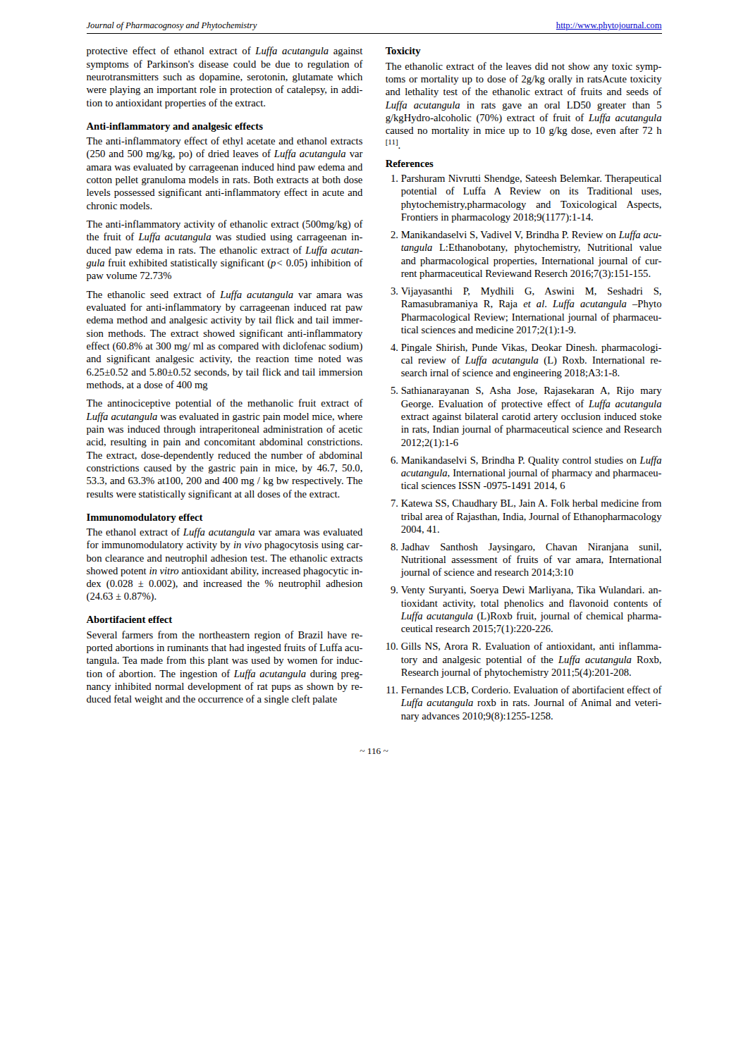Journal of Pharmacognosy and Phytochemistry http://www.phytojournal.com
protective effect of ethanol extract of Luffa acutangula against symptoms of Parkinson's disease could be due to regulation of neurotransmitters such as dopamine, serotonin, glutamate which were playing an important role in protection of catalepsy, in addition to antioxidant properties of the extract.
Anti-inflammatory and analgesic effects
The anti-inflammatory effect of ethyl acetate and ethanol extracts (250 and 500 mg/kg, po) of dried leaves of Luffa acutangula var amara was evaluated by carrageenan induced hind paw edema and cotton pellet granuloma models in rats. Both extracts at both dose levels possessed significant anti-inflammatory effect in acute and chronic models.
The anti-inflammatory activity of ethanolic extract (500mg/kg) of the fruit of Luffa acutangula was studied using carrageenan induced paw edema in rats. The ethanolic extract of Luffa acutangula fruit exhibited statistically significant (p< 0.05) inhibition of paw volume 72.73%
The ethanolic seed extract of Luffa acutangula var amara was evaluated for anti-inflammatory by carrageenan induced rat paw edema method and analgesic activity by tail flick and tail immersion methods. The extract showed significant anti-inflammatory effect (60.8% at 300 mg/ ml as compared with diclofenac sodium) and significant analgesic activity, the reaction time noted was 6.25±0.52 and 5.80±0.52 seconds, by tail flick and tail immersion methods, at a dose of 400 mg
The antinociceptive potential of the methanolic fruit extract of Luffa acutangula was evaluated in gastric pain model mice, where pain was induced through intraperitoneal administration of acetic acid, resulting in pain and concomitant abdominal constrictions. The extract, dose-dependently reduced the number of abdominal constrictions caused by the gastric pain in mice, by 46.7, 50.0, 53.3, and 63.3% at100, 200 and 400 mg / kg bw respectively. The results were statistically significant at all doses of the extract.
Immunomodulatory effect
The ethanol extract of Luffa acutangula var amara was evaluated for immunomodulatory activity by in vivo phagocytosis using carbon clearance and neutrophil adhesion test. The ethanolic extracts showed potent in vitro antioxidant ability, increased phagocytic index (0.028 ± 0.002), and increased the % neutrophil adhesion (24.63 ± 0.87%).
Abortifacient effect
Several farmers from the northeastern region of Brazil have reported abortions in ruminants that had ingested fruits of Luffa acutangula. Tea made from this plant was used by women for induction of abortion. The ingestion of Luffa acutangula during pregnancy inhibited normal development of rat pups as shown by reduced fetal weight and the occurrence of a single cleft palate
Toxicity
The ethanolic extract of the leaves did not show any toxic symptoms or mortality up to dose of 2g/kg orally in ratsAcute toxicity and lethality test of the ethanolic extract of fruits and seeds of Luffa acutangula in rats gave an oral LD50 greater than 5 g/kgHydro-alcoholic (70%) extract of fruit of Luffa acutangula caused no mortality in mice up to 10 g/kg dose, even after 72 h [11].
References
Parshuram Nivrutti Shendge, Sateesh Belemkar. Therapeutical potential of Luffa A Review on its Traditional uses, phytochemistry,pharmacology and Toxicological Aspects, Frontiers in pharmacology 2018;9(1177):1-14.
Manikandaselvi S, Vadivel V, Brindha P. Review on Luffa acutangula L:Ethanobotany, phytochemistry, Nutritional value and pharmacological properties, International journal of current pharmaceutical Reviewand Reserch 2016;7(3):151-155.
Vijayasanthi P, Mydhili G, Aswini M, Seshadri S, Ramasubramaniya R, Raja et al. Luffa acutangula –Phyto Pharmacological Review; International journal of pharmaceutical sciences and medicine 2017;2(1):1-9.
Pingale Shirish, Punde Vikas, Deokar Dinesh. pharmacological review of Luffa acutangula (L) Roxb. International research irnal of science and engineering 2018;A3:1-8.
Sathianarayanan S, Asha Jose, Rajasekaran A, Rijo mary George. Evaluation of protective effect of Luffa acutangula extract against bilateral carotid artery occlusion induced stoke in rats, Indian journal of pharmaceutical science and Research 2012;2(1):1-6
Manikandaselvi S, Brindha P. Quality control studies on Luffa acutangula, International journal of pharmacy and pharmaceutical sciences ISSN -0975-1491 2014, 6
Katewa SS, Chaudhary BL, Jain A. Folk herbal medicine from tribal area of Rajasthan, India, Journal of Ethanopharmacology 2004, 41.
Jadhav Santhosh Jaysingaro, Chavan Niranjana sunil, Nutritional assessment of fruits of var amara, International journal of science and research 2014;3:10
Venty Suryanti, Soerya Dewi Marliyana, Tika Wulandari. antioxidant activity, total phenolics and flavonoid contents of Luffa acutangula (L)Roxb fruit, journal of chemical pharmaceutical research 2015;7(1):220-226.
Gills NS, Arora R. Evaluation of antioxidant, anti inflammatory and analgesic potential of the Luffa acutangula Roxb, Research journal of phytochemistry 2011;5(4):201-208.
Fernandes LCB, Corderio. Evaluation of abortifacient effect of Luffa acutangula roxb in rats. Journal of Animal and veterinary advances 2010;9(8):1255-1258.
~ 116 ~